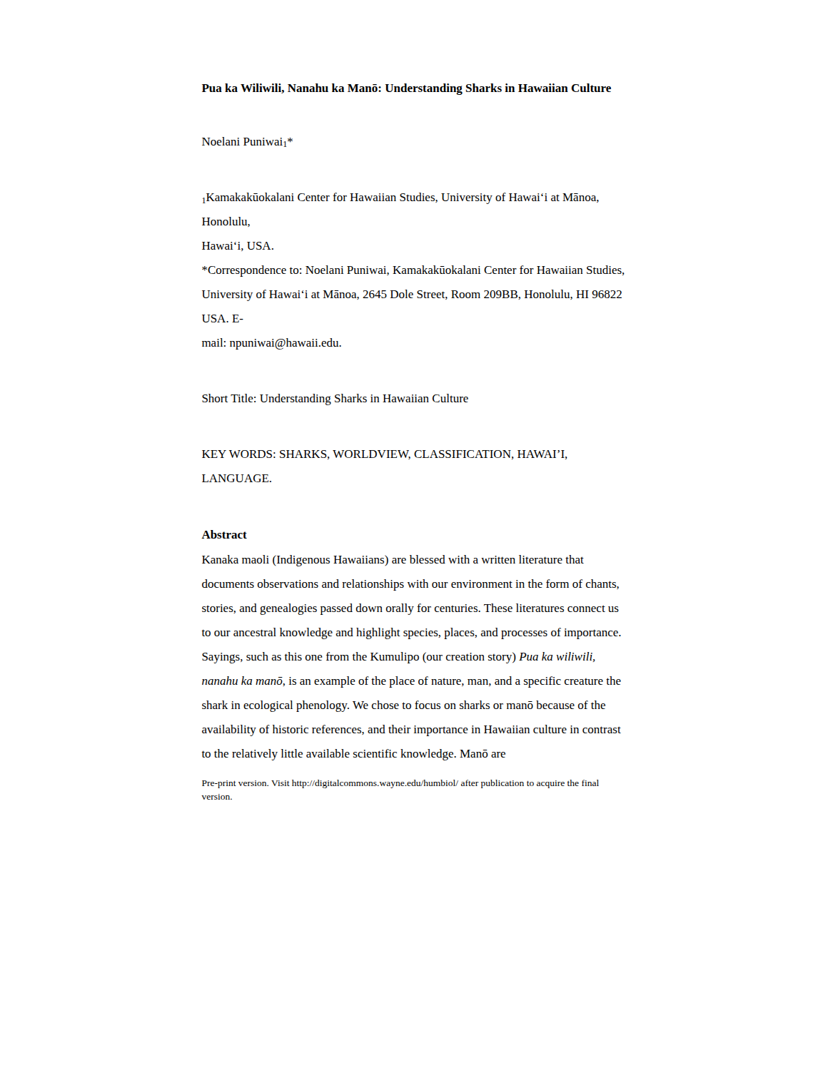Pua ka Wiliwili, Nanahu ka Manō: Understanding Sharks in Hawaiian Culture
Noelani Puniwai1*
1Kamakakūokalani Center for Hawaiian Studies, University of Hawai‘i at Mānoa, Honolulu,
Hawai‘i, USA.
*Correspondence to: Noelani Puniwai, Kamakakūokalani Center for Hawaiian Studies,
University of Hawai‘i at Mānoa, 2645 Dole Street, Room 209BB, Honolulu, HI 96822 USA. E-
mail: npuniwai@hawaii.edu.
Short Title: Understanding Sharks in Hawaiian Culture
KEY WORDS: SHARKS, WORLDVIEW, CLASSIFICATION, HAWAI’I, LANGUAGE.
Abstract
Kanaka maoli (Indigenous Hawaiians) are blessed with a written literature that documents observations and relationships with our environment in the form of chants, stories, and genealogies passed down orally for centuries. These literatures connect us to our ancestral knowledge and highlight species, places, and processes of importance. Sayings, such as this one from the Kumulipo (our creation story) Pua ka wiliwili, nanahu ka manō, is an example of the place of nature, man, and a specific creature the shark in ecological phenology. We chose to focus on sharks or manō because of the availability of historic references, and their importance in Hawaiian culture in contrast to the relatively little available scientific knowledge. Manō are
Pre-print version. Visit http://digitalcommons.wayne.edu/humbiol/ after publication to acquire the final version.